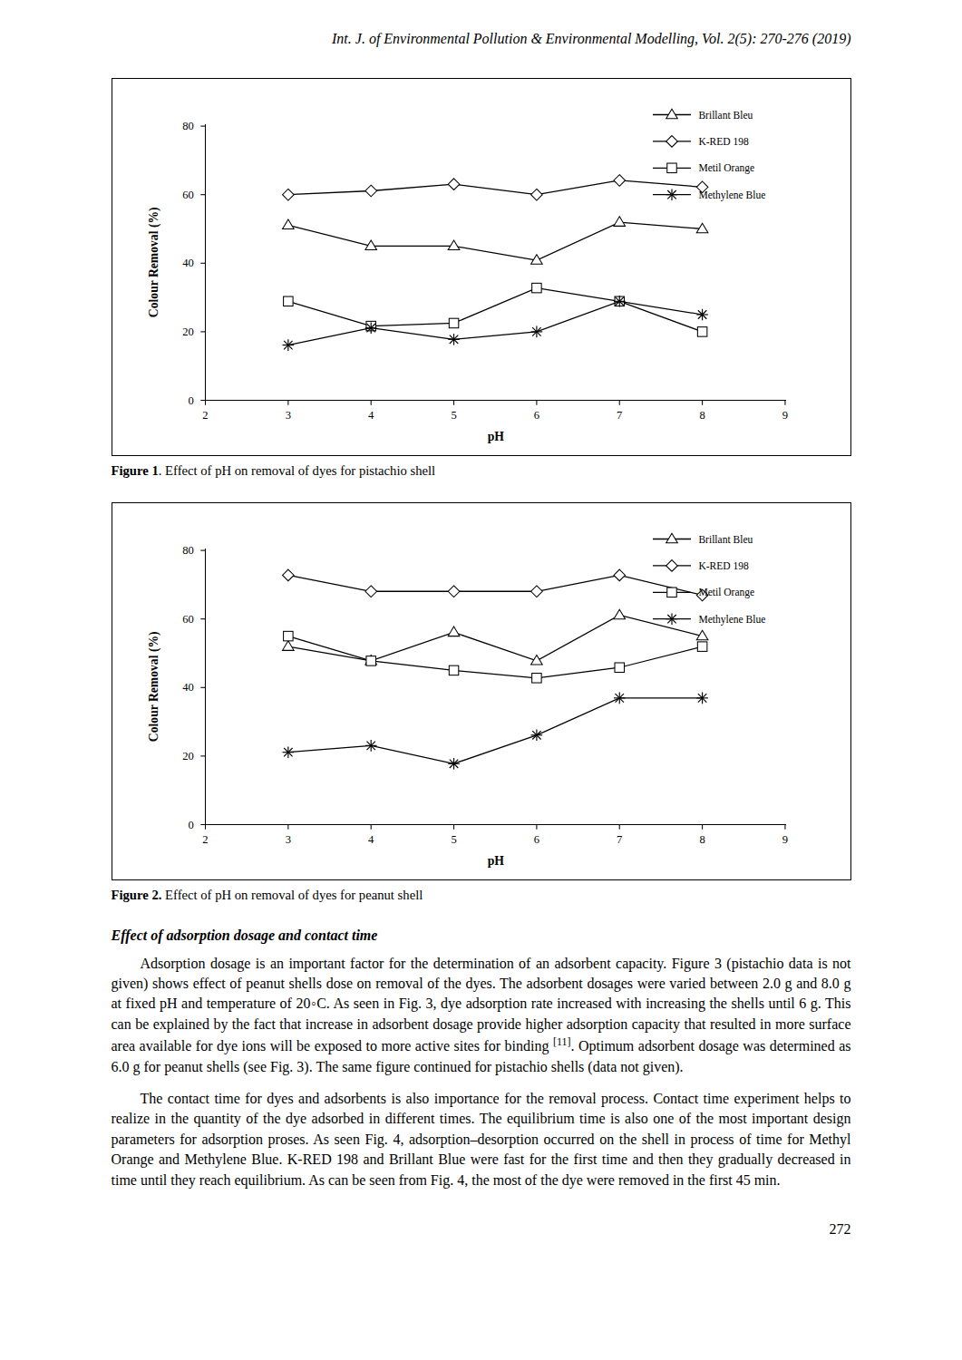Int. J. of Environmental Pollution & Environmental Modelling, Vol. 2(5): 270-276 (2019)
0 20 40 60 80 2 3 4 5 6 7 8 9 pH Colour Removal (%) Brillant Bleu K-RED 198 Metil Orange Methylene Blue
Figure 1. Effect of pH on removal of dyes for pistachio shell
0 20 40 60 80 2 3 4 5 6 7 8 9 pH Colour Removal (%) Brillant Bleu K-RED 198 Metil Orange Methylene Blue
Figure 2. Effect of pH on removal of dyes for peanut shell
Effect of adsorption dosage and contact time
Adsorption dosage is an important factor for the determination of an adsorbent capacity. Figure 3 (pistachio data is not given) shows effect of peanut shells dose on removal of the dyes. The adsorbent dosages were varied between 2.0 g and 8.0 g at fixed pH and temperature of 20◦C. As seen in Fig. 3, dye adsorption rate increased with increasing the shells until 6 g. This can be explained by the fact that increase in adsorbent dosage provide higher adsorption capacity that resulted in more surface area available for dye ions will be exposed to more active sites for binding [11]. Optimum adsorbent dosage was determined as 6.0 g for peanut shells (see Fig. 3). The same figure continued for pistachio shells (data not given).
The contact time for dyes and adsorbents is also importance for the removal process. Contact time experiment helps to realize in the quantity of the dye adsorbed in different times. The equilibrium time is also one of the most important design parameters for adsorption proses. As seen Fig. 4, adsorption–desorption occurred on the shell in process of time for Methyl Orange and Methylene Blue. K-RED 198 and Brillant Blue were fast for the first time and then they gradually decreased in time until they reach equilibrium. As can be seen from Fig. 4, the most of the dye were removed in the first 45 min.
272